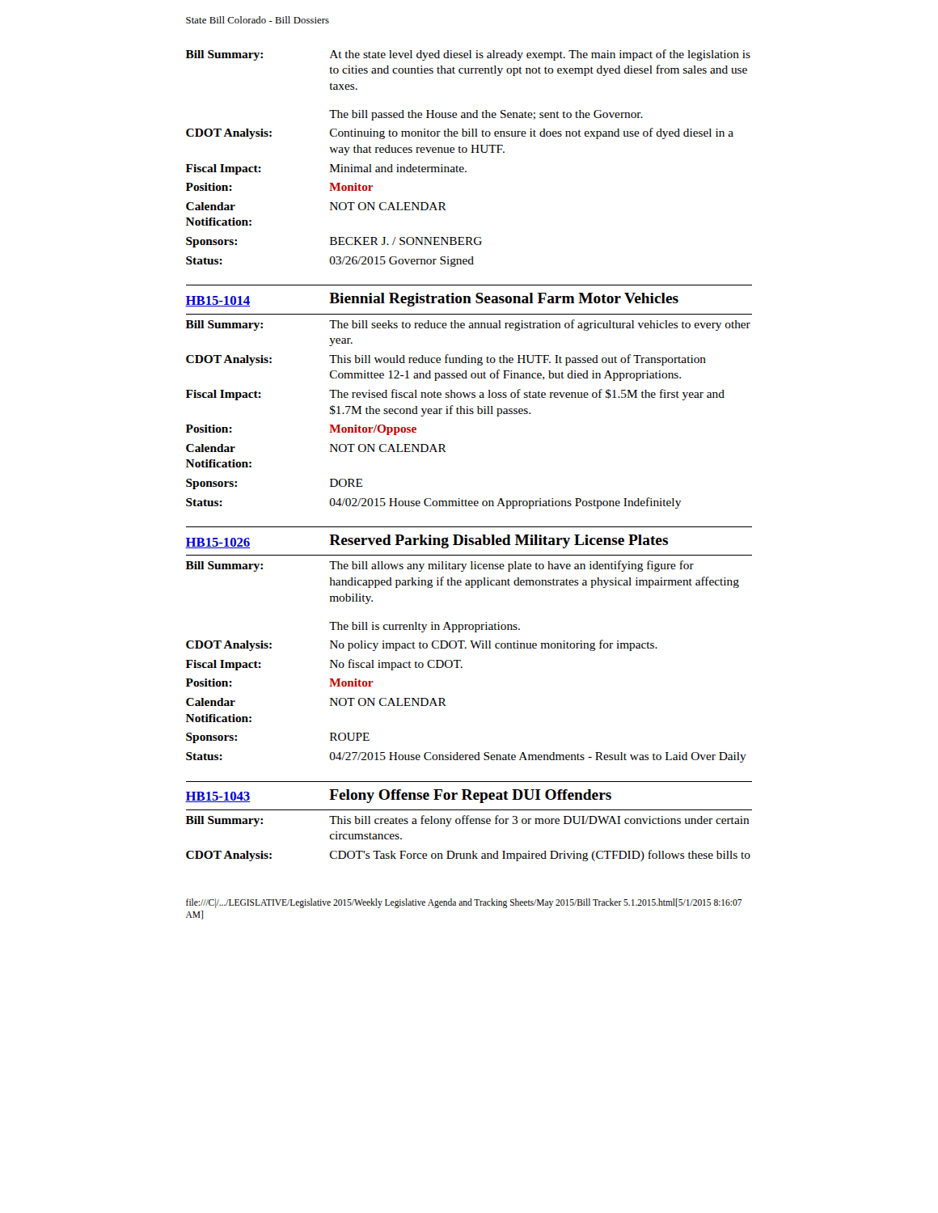State Bill Colorado - Bill Dossiers
| Bill Summary: | At the state level dyed diesel is already exempt. The main impact of the legislation is to cities and counties that currently opt not to exempt dyed diesel from sales and use taxes. The bill passed the House and the Senate; sent to the Governor. |
| CDOT Analysis: | Continuing to monitor the bill to ensure it does not expand use of dyed diesel in a way that reduces revenue to HUTF. |
| Fiscal Impact: | Minimal and indeterminate. |
| Position: | Monitor |
| Calendar Notification: | NOT ON CALENDAR |
| Sponsors: | BECKER J. / SONNENBERG |
| Status: | 03/26/2015 Governor Signed |
| HB15-1014 | Biennial Registration Seasonal Farm Motor Vehicles |
| Bill Summary: | The bill seeks to reduce the annual registration of agricultural vehicles to every other year. |
| CDOT Analysis: | This bill would reduce funding to the HUTF. It passed out of Transportation Committee 12-1 and passed out of Finance, but died in Appropriations. |
| Fiscal Impact: | The revised fiscal note shows a loss of state revenue of $1.5M the first year and $1.7M the second year if this bill passes. |
| Position: | Monitor/Oppose |
| Calendar Notification: | NOT ON CALENDAR |
| Sponsors: | DORE |
| Status: | 04/02/2015 House Committee on Appropriations Postpone Indefinitely |
| HB15-1026 | Reserved Parking Disabled Military License Plates |
| Bill Summary: | The bill allows any military license plate to have an identifying figure for handicapped parking if the applicant demonstrates a physical impairment affecting mobility. The bill is currenlty in Appropriations. |
| CDOT Analysis: | No policy impact to CDOT. Will continue monitoring for impacts. |
| Fiscal Impact: | No fiscal impact to CDOT. |
| Position: | Monitor |
| Calendar Notification: | NOT ON CALENDAR |
| Sponsors: | ROUPE |
| Status: | 04/27/2015 House Considered Senate Amendments - Result was to Laid Over Daily |
| HB15-1043 | Felony Offense For Repeat DUI Offenders |
| Bill Summary: | This bill creates a felony offense for 3 or more DUI/DWAI convictions under certain circumstances. |
| CDOT Analysis: | CDOT's Task Force on Drunk and Impaired Driving (CTFDID) follows these bills to |
file:///C|/.../LEGISLATIVE/Legislative 2015/Weekly Legislative Agenda and Tracking Sheets/May 2015/Bill Tracker 5.1.2015.html[5/1/2015 8:16:07 AM]